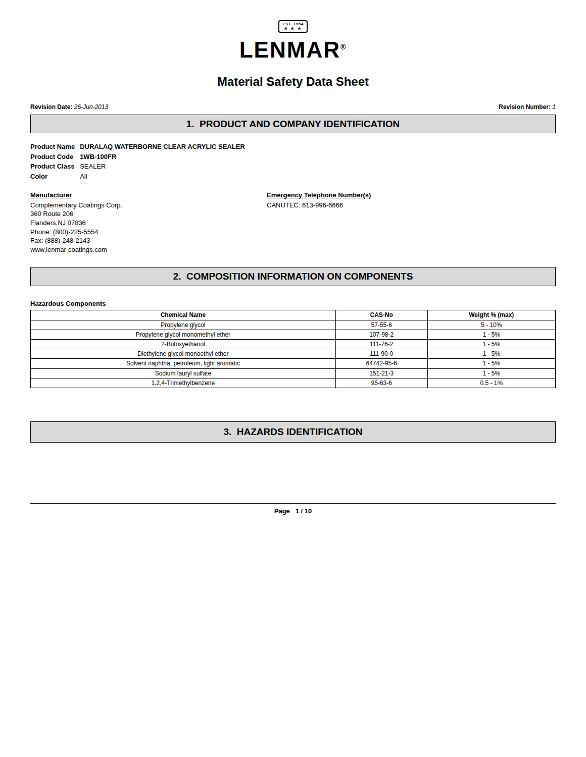EST. 1954 ★ ★ ★
LENMAR®
Material Safety Data Sheet
Revision Date: 26-Jun-2013 Revision Number: 1
1. PRODUCT AND COMPANY IDENTIFICATION
| Product Name | DURALAQ WATERBORNE CLEAR ACRYLIC SEALER |
| Product Code | 1WB-100FR |
| Product Class | SEALER |
| Color | All |
Manufacturer
Complementary Coatings Corp.
360 Route 206
Flanders,NJ 07836
Phone: (800)-225-5554
Fax: (888)-248-2143
www.lenmar-coatings.com
Emergency Telephone Number(s)
CANUTEC: 613-996-6666
2. COMPOSITION INFORMATION ON COMPONENTS
Hazardous Components
| Chemical Name | CAS-No | Weight % (max) |
| --- | --- | --- |
| Propylene glycol | 57-55-6 | 5 - 10% |
| Propylene glycol monomethyl ether | 107-98-2 | 1 - 5% |
| 2-Butoxyethanol | 111-76-2 | 1 - 5% |
| Diethylene glycol monoethyl ether | 111-90-0 | 1 - 5% |
| Solvent naphtha, petroleum, light aromatic | 64742-95-6 | 1 - 5% |
| Sodium lauryl sulfate | 151-21-3 | 1 - 5% |
| 1,2,4-Trimethylbenzene | 95-63-6 | 0.5 - 1% |
3. HAZARDS IDENTIFICATION
Page 1 / 10